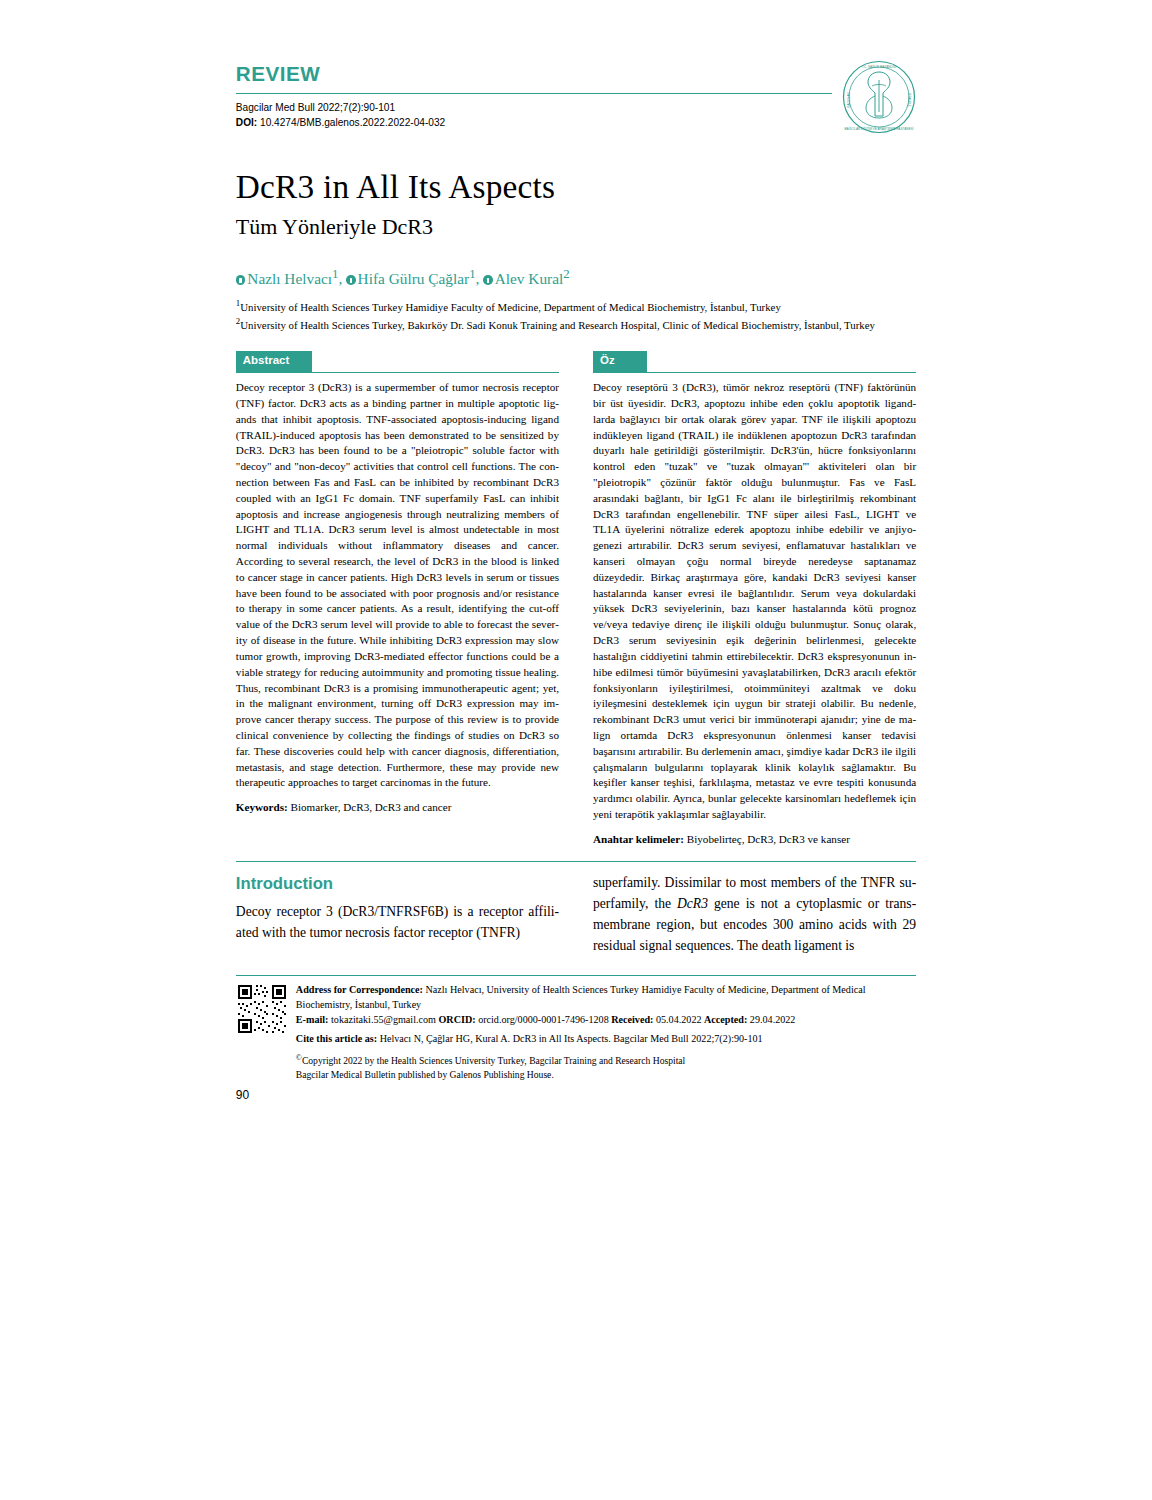REVIEW
Bagcilar Med Bull 2022;7(2):90-101
DOI: 10.4274/BMB.galenos.2022.2022-04-032
T.C. SAĞLIK BAKANLIĞI BAĞCILAR EĞİTİM VE ARAŞTIRMA HASTANESİ BAĞCILAR İSTANBUL
DcR3 in All Its Aspects
Tüm Yönleriyle DcR3
Nazlı Helvacı1, Hifa Gülru Çağlar1, Alev Kural2
1University of Health Sciences Turkey Hamidiye Faculty of Medicine, Department of Medical Biochemistry, İstanbul, Turkey
2University of Health Sciences Turkey, Bakırköy Dr. Sadi Konuk Training and Research Hospital, Clinic of Medical Biochemistry, İstanbul, Turkey
Abstract
Decoy receptor 3 (DcR3) is a supermember of tumor necrosis receptor (TNF) factor. DcR3 acts as a binding partner in multiple apoptotic ligands that inhibit apoptosis. TNF-associated apoptosis-inducing ligand (TRAIL)-induced apoptosis has been demonstrated to be sensitized by DcR3. DcR3 has been found to be a "pleiotropic" soluble factor with "decoy" and "non-decoy" activities that control cell functions. The connection between Fas and FasL can be inhibited by recombinant DcR3 coupled with an IgG1 Fc domain. TNF superfamily FasL can inhibit apoptosis and increase angiogenesis through neutralizing members of LIGHT and TL1A. DcR3 serum level is almost undetectable in most normal individuals without inflammatory diseases and cancer. According to several research, the level of DcR3 in the blood is linked to cancer stage in cancer patients. High DcR3 levels in serum or tissues have been found to be associated with poor prognosis and/or resistance to therapy in some cancer patients. As a result, identifying the cut-off value of the DcR3 serum level will provide to able to forecast the severity of disease in the future. While inhibiting DcR3 expression may slow tumor growth, improving DcR3-mediated effector functions could be a viable strategy for reducing autoimmunity and promoting tissue healing. Thus, recombinant DcR3 is a promising immunotherapeutic agent; yet, in the malignant environment, turning off DcR3 expression may improve cancer therapy success. The purpose of this review is to provide clinical convenience by collecting the findings of studies on DcR3 so far. These discoveries could help with cancer diagnosis, differentiation, metastasis, and stage detection. Furthermore, these may provide new therapeutic approaches to target carcinomas in the future.
Keywords: Biomarker, DcR3, DcR3 and cancer
Öz
Decoy reseptörü 3 (DcR3), tümör nekroz reseptörü (TNF) faktörünün bir üst üyesidir. DcR3, apoptozu inhibe eden çoklu apoptotik ligandlarda bağlayıcı bir ortak olarak görev yapar. TNF ile ilişkili apoptozu indükleyen ligand (TRAIL) ile indüklenen apoptozun DcR3 tarafından duyarlı hale getirildiği gösterilmiştir. DcR3'ün, hücre fonksiyonlarını kontrol eden "tuzak" ve "tuzak olmayan"' aktiviteleri olan bir "pleiotropik" çözünür faktör olduğu bulunmuştur. Fas ve FasL arasındaki bağlantı, bir IgG1 Fc alanı ile birleştirilmiş rekombinant DcR3 tarafından engellenebilir. TNF süper ailesi FasL, LIGHT ve TL1A üyelerini nötralize ederek apoptozu inhibe edebilir ve anjiyogenezi artırabilir. DcR3 serum seviyesi, enflamatuvar hastalıkları ve kanseri olmayan çoğu normal bireyde neredeyse saptanamaz düzeydedir. Birkaç araştırmaya göre, kandaki DcR3 seviyesi kanser hastalarında kanser evresi ile bağlantılıdır. Serum veya dokulardaki yüksek DcR3 seviyelerinin, bazı kanser hastalarında kötü prognoz ve/veya tedaviye direnç ile ilişkili olduğu bulunmuştur. Sonuç olarak, DcR3 serum seviyesinin eşik değerinin belirlenmesi, gelecekte hastalığın ciddiyetini tahmin ettirebilecektir. DcR3 ekspresyonunun inhibe edilmesi tümör büyümesini yavaşlatabilirken, DcR3 aracılı efektör fonksiyonların iyileştirilmesi, otoimmüniteyi azaltmak ve doku iyileşmesini desteklemek için uygun bir strateji olabilir. Bu nedenle, rekombinant DcR3 umut verici bir immünoterapi ajanıdır; yine de malign ortamda DcR3 ekspresyonunun önlenmesi kanser tedavisi başarısını artırabilir. Bu derlemenin amacı, şimdiye kadar DcR3 ile ilgili çalışmaların bulgularını toplayarak klinik kolaylık sağlamaktır. Bu keşifler kanser teşhisi, farklılaşma, metastaz ve evre tespiti konusunda yardımcı olabilir. Ayrıca, bunlar gelecekte karsinomları hedeflemek için yeni terapötik yaklaşımlar sağlayabilir.
Anahtar kelimeler: Biyobelirteç, DcR3, DcR3 ve kanser
Introduction
Decoy receptor 3 (DcR3/TNFRSF6B) is a receptor affiliated with the tumor necrosis factor receptor (TNFR)
superfamily. Dissimilar to most members of the TNFR superfamily, the DcR3 gene is not a cytoplasmic or transmembrane region, but encodes 300 amino acids with 29 residual signal sequences. The death ligament is
Address for Correspondence: Nazlı Helvacı, University of Health Sciences Turkey Hamidiye Faculty of Medicine, Department of Medical Biochemistry, İstanbul, Turkey
E-mail: tokazitaki.55@gmail.com ORCID: orcid.org/0000-0001-7496-1208 Received: 05.04.2022 Accepted: 29.04.2022
Cite this article as: Helvacı N, Çağlar HG, Kural A. DcR3 in All Its Aspects. Bagcilar Med Bull 2022;7(2):90-101
©Copyright 2022 by the Health Sciences University Turkey, Bagcilar Training and Research Hospital
Bagcilar Medical Bulletin published by Galenos Publishing House.
90